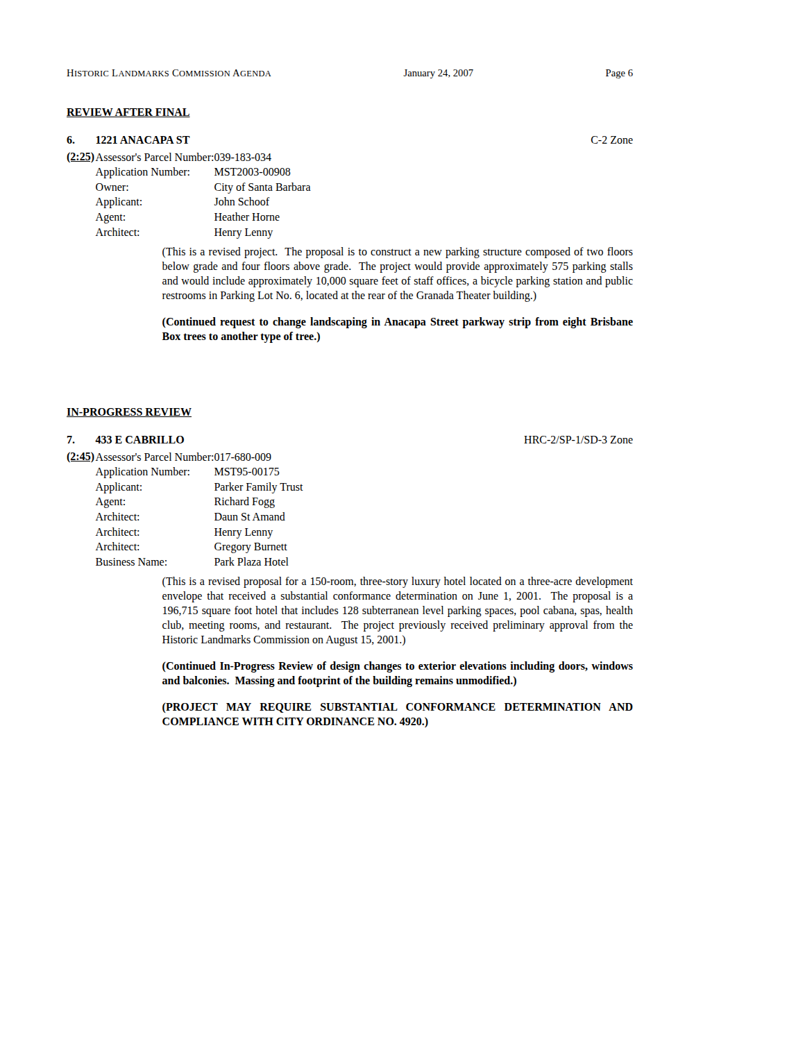HISTORIC LANDMARKS COMMISSION AGENDA
January 24, 2007
Page 6
REVIEW AFTER FINAL
6. 1221 ANACAPA ST C-2 Zone
(2:25)
| Assessor's Parcel Number: | 039-183-034 |
| Application Number: | MST2003-00908 |
| Owner: | City of Santa Barbara |
| Applicant: | John Schoof |
| Agent: | Heather Horne |
| Architect: | Henry Lenny |
(This is a revised project. The proposal is to construct a new parking structure composed of two floors below grade and four floors above grade. The project would provide approximately 575 parking stalls and would include approximately 10,000 square feet of staff offices, a bicycle parking station and public restrooms in Parking Lot No. 6, located at the rear of the Granada Theater building.)
(Continued request to change landscaping in Anacapa Street parkway strip from eight Brisbane Box trees to another type of tree.)
IN-PROGRESS REVIEW
7. 433 E CABRILLO HRC-2/SP-1/SD-3 Zone
(2:45)
| Assessor's Parcel Number: | 017-680-009 |
| Application Number: | MST95-00175 |
| Applicant: | Parker Family Trust |
| Agent: | Richard Fogg |
| Architect: | Daun St Amand |
| Architect: | Henry Lenny |
| Architect: | Gregory Burnett |
| Business Name: | Park Plaza Hotel |
(This is a revised proposal for a 150-room, three-story luxury hotel located on a three-acre development envelope that received a substantial conformance determination on June 1, 2001. The proposal is a 196,715 square foot hotel that includes 128 subterranean level parking spaces, pool cabana, spas, health club, meeting rooms, and restaurant. The project previously received preliminary approval from the Historic Landmarks Commission on August 15, 2001.)
(Continued In-Progress Review of design changes to exterior elevations including doors, windows and balconies. Massing and footprint of the building remains unmodified.)
(PROJECT MAY REQUIRE SUBSTANTIAL CONFORMANCE DETERMINATION AND COMPLIANCE WITH CITY ORDINANCE NO. 4920.)